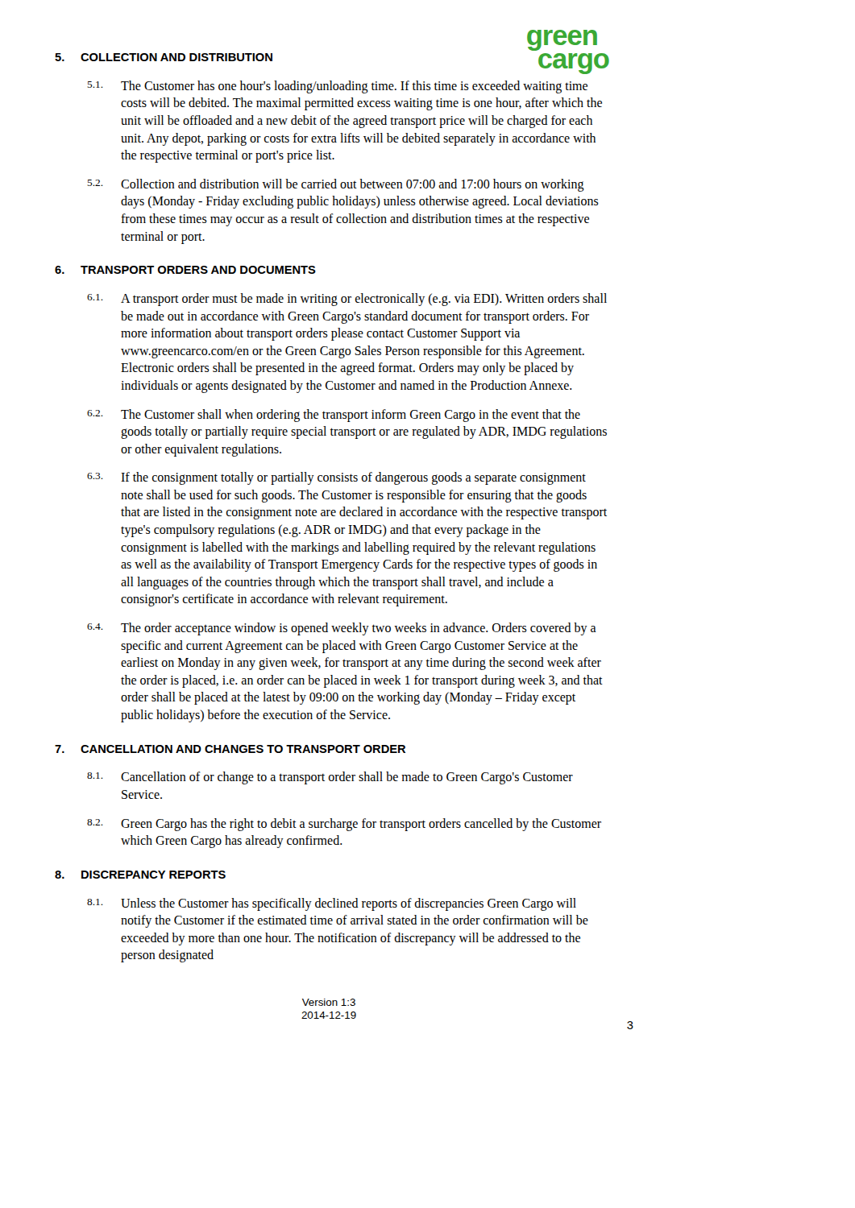green cargo
5. COLLECTION AND DISTRIBUTION
5.1.
The Customer has one hour's loading/unloading time. If this time is exceeded waiting time costs will be debited. The maximal permitted excess waiting time is one hour, after which the unit will be offloaded and a new debit of the agreed transport price will be charged for each unit. Any depot, parking or costs for extra lifts will be debited separately in accordance with the respective terminal or port's price list.
5.2.
Collection and distribution will be carried out between 07:00 and 17:00 hours on working days (Monday - Friday excluding public holidays) unless otherwise agreed. Local deviations from these times may occur as a result of collection and distribution times at the respective terminal or port.
6. TRANSPORT ORDERS AND DOCUMENTS
6.1.
A transport order must be made in writing or electronically (e.g. via EDI). Written orders shall be made out in accordance with Green Cargo's standard document for transport orders. For more information about transport orders please contact Customer Support via www.greencarco.com/en or the Green Cargo Sales Person responsible for this Agreement. Electronic orders shall be presented in the agreed format. Orders may only be placed by individuals or agents designated by the Customer and named in the Production Annexe.
6.2.
The Customer shall when ordering the transport inform Green Cargo in the event that the goods totally or partially require special transport or are regulated by ADR, IMDG regulations or other equivalent regulations.
6.3.
If the consignment totally or partially consists of dangerous goods a separate consignment note shall be used for such goods. The Customer is responsible for ensuring that the goods that are listed in the consignment note are declared in accordance with the respective transport type's compulsory regulations (e.g. ADR or IMDG) and that every package in the consignment is labelled with the markings and labelling required by the relevant regulations as well as the availability of Transport Emergency Cards for the respective types of goods in all languages of the countries through which the transport shall travel, and include a consignor's certificate in accordance with relevant requirement.
6.4.
The order acceptance window is opened weekly two weeks in advance. Orders covered by a specific and current Agreement can be placed with Green Cargo Customer Service at the earliest on Monday in any given week, for transport at any time during the second week after the order is placed, i.e. an order can be placed in week 1 for transport during week 3, and that order shall be placed at the latest by 09:00 on the working day (Monday – Friday except public holidays) before the execution of the Service.
7. CANCELLATION AND CHANGES TO TRANSPORT ORDER
8.1.
Cancellation of or change to a transport order shall be made to Green Cargo's Customer Service.
8.2.
Green Cargo has the right to debit a surcharge for transport orders cancelled by the Customer which Green Cargo has already confirmed.
8. DISCREPANCY REPORTS
8.1.
Unless the Customer has specifically declined reports of discrepancies Green Cargo will notify the Customer if the estimated time of arrival stated in the order confirmation will be exceeded by more than one hour. The notification of discrepancy will be addressed to the person designated
Version 1:3
2014-12-19 3